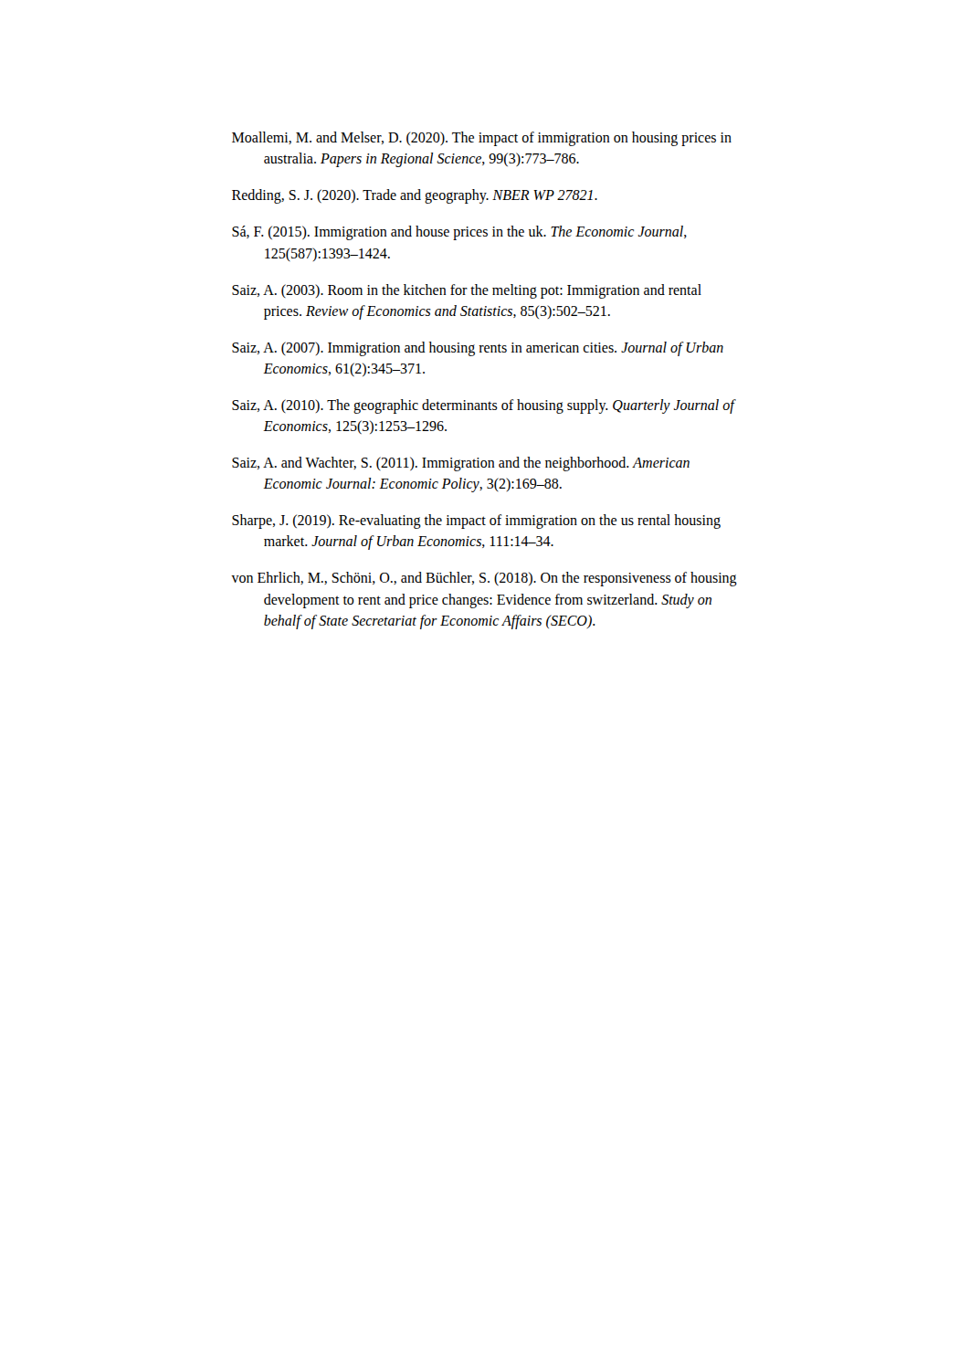Moallemi, M. and Melser, D. (2020). The impact of immigration on housing prices in australia. Papers in Regional Science, 99(3):773–786.
Redding, S. J. (2020). Trade and geography. NBER WP 27821.
Sá, F. (2015). Immigration and house prices in the uk. The Economic Journal, 125(587):1393–1424.
Saiz, A. (2003). Room in the kitchen for the melting pot: Immigration and rental prices. Review of Economics and Statistics, 85(3):502–521.
Saiz, A. (2007). Immigration and housing rents in american cities. Journal of Urban Economics, 61(2):345–371.
Saiz, A. (2010). The geographic determinants of housing supply. Quarterly Journal of Economics, 125(3):1253–1296.
Saiz, A. and Wachter, S. (2011). Immigration and the neighborhood. American Economic Journal: Economic Policy, 3(2):169–88.
Sharpe, J. (2019). Re-evaluating the impact of immigration on the us rental housing market. Journal of Urban Economics, 111:14–34.
von Ehrlich, M., Schöni, O., and Büchler, S. (2018). On the responsiveness of housing development to rent and price changes: Evidence from switzerland. Study on behalf of State Secretariat for Economic Affairs (SECO).